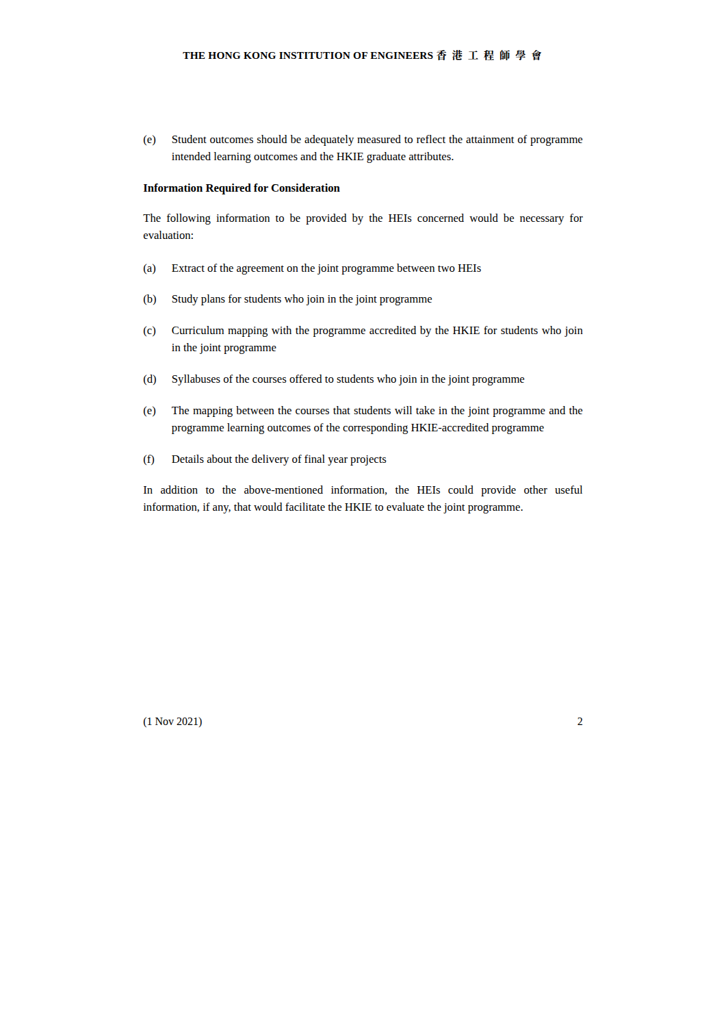THE HONG KONG INSTITUTION OF ENGINEERS 香 港 工 程 師 學 會
(e) Student outcomes should be adequately measured to reflect the attainment of programme intended learning outcomes and the HKIE graduate attributes.
Information Required for Consideration
The following information to be provided by the HEIs concerned would be necessary for evaluation:
(a) Extract of the agreement on the joint programme between two HEIs
(b) Study plans for students who join in the joint programme
(c) Curriculum mapping with the programme accredited by the HKIE for students who join in the joint programme
(d) Syllabuses of the courses offered to students who join in the joint programme
(e) The mapping between the courses that students will take in the joint programme and the programme learning outcomes of the corresponding HKIE-accredited programme
(f) Details about the delivery of final year projects
In addition to the above-mentioned information, the HEIs could provide other useful information, if any, that would facilitate the HKIE to evaluate the joint programme.
(1 Nov 2021)
2